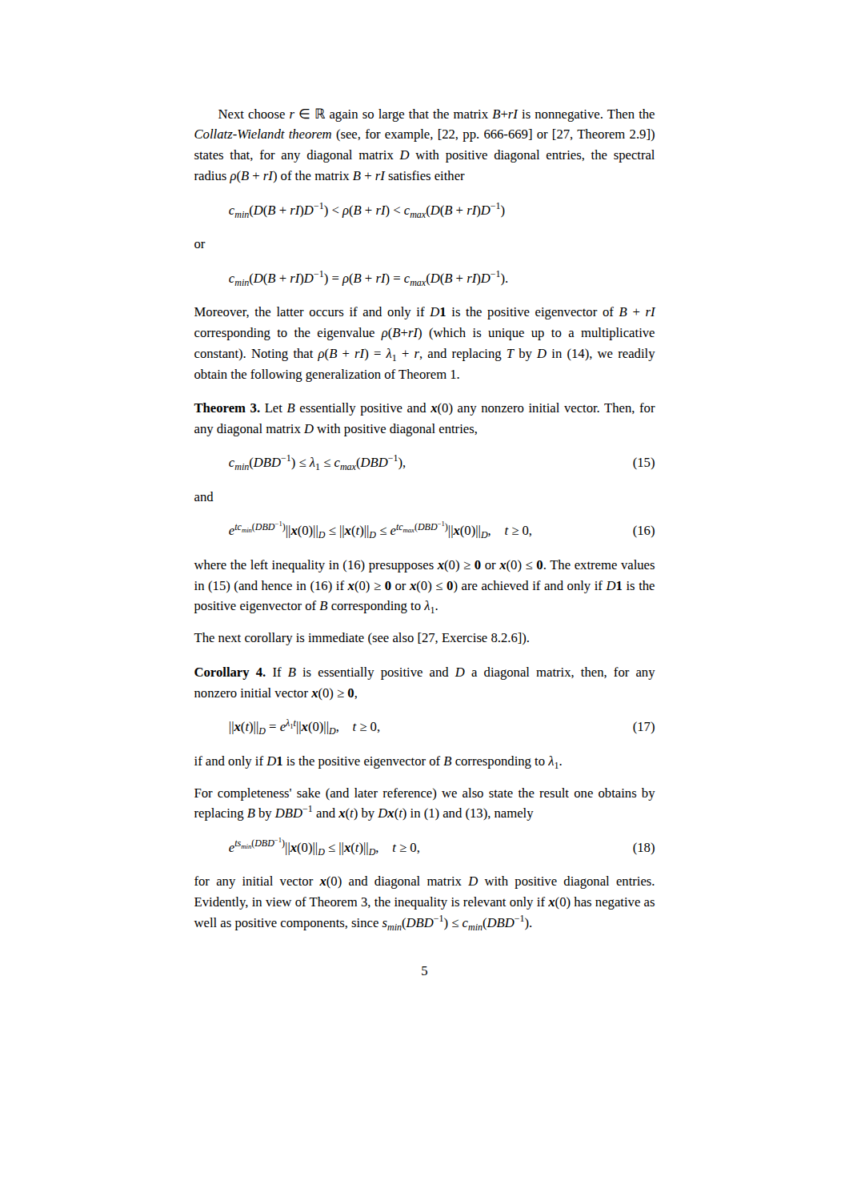Next choose r ∈ ℝ again so large that the matrix B+rI is nonnegative. Then the Collatz-Wielandt theorem (see, for example, [22, pp. 666-669] or [27, Theorem 2.9]) states that, for any diagonal matrix D with positive diagonal entries, the spectral radius ρ(B + rI) of the matrix B + rI satisfies either
cmin(D(B + rI)D−1) < ρ(B + rI) < cmax(D(B + rI)D−1)
or
cmin(D(B + rI)D−1) = ρ(B + rI) = cmax(D(B + rI)D−1).
Moreover, the latter occurs if and only if D 1 is the positive eigenvector of B + rI corresponding to the eigenvalue ρ(B+rI) (which is unique up to a multiplicative constant). Noting that ρ(B + rI) = λ1 + r, and replacing T by D in (14), we readily obtain the following generalization of Theorem 1.
Theorem 3. Let B essentially positive and x(0) any nonzero initial vector. Then, for any diagonal matrix D with positive diagonal entries,
cmin(DBD−1) ≤ λ1 ≤ cmax(DBD−1), (15)
and
etcmin(DBD−1)||x(0)||D ≤ ||x(t)||D ≤ etcmax(DBD−1)||x(0)||D, t ≥ 0, (16)
where the left inequality in (16) presupposes x(0) ≥ 0 or x(0) ≤ 0. The extreme values in (15) (and hence in (16) if x(0) ≥ 0 or x(0) ≤ 0) are achieved if and only if D 1 is the positive eigenvector of B corresponding to λ1.
The next corollary is immediate (see also [27, Exercise 8.2.6]).
Corollary 4. If B is essentially positive and D a diagonal matrix, then, for any nonzero initial vector x(0) ≥ 0,
||x(t)||D = eλ1t||x(0)||D, t ≥ 0, (17)
if and only if D 1 is the positive eigenvector of B corresponding to λ1.
For completeness' sake (and later reference) we also state the result one obtains by replacing B by DBD−1 and x(t) by Dx(t) in (1) and (13), namely
etsmin(DBD−1)||x(0)||D ≤ ||x(t)||D, t ≥ 0, (18)
for any initial vector x(0) and diagonal matrix D with positive diagonal entries. Evidently, in view of Theorem 3, the inequality is relevant only if x(0) has negative as well as positive components, since smin(DBD−1) ≤ cmin(DBD−1).
5